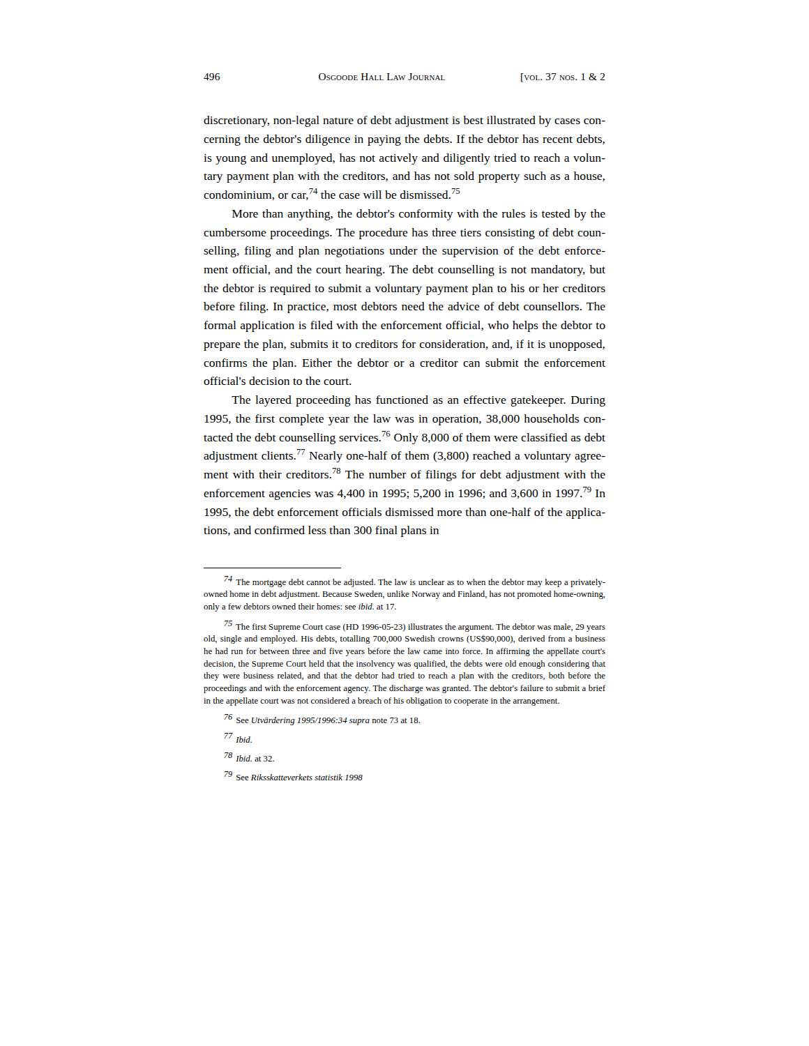496
Osgoode Hall Law Journal
[vol. 37 nos. 1 & 2
discretionary, non-legal nature of debt adjustment is best illustrated by cases concerning the debtor's diligence in paying the debts. If the debtor has recent debts, is young and unemployed, has not actively and diligently tried to reach a voluntary payment plan with the creditors, and has not sold property such as a house, condominium, or car,74 the case will be dismissed.75
More than anything, the debtor's conformity with the rules is tested by the cumbersome proceedings. The procedure has three tiers consisting of debt counselling, filing and plan negotiations under the supervision of the debt enforcement official, and the court hearing. The debt counselling is not mandatory, but the debtor is required to submit a voluntary payment plan to his or her creditors before filing. In practice, most debtors need the advice of debt counsellors. The formal application is filed with the enforcement official, who helps the debtor to prepare the plan, submits it to creditors for consideration, and, if it is unopposed, confirms the plan. Either the debtor or a creditor can submit the enforcement official's decision to the court.
The layered proceeding has functioned as an effective gatekeeper. During 1995, the first complete year the law was in operation, 38,000 households contacted the debt counselling services.76 Only 8,000 of them were classified as debt adjustment clients.77 Nearly one-half of them (3,800) reached a voluntary agreement with their creditors.78 The number of filings for debt adjustment with the enforcement agencies was 4,400 in 1995; 5,200 in 1996; and 3,600 in 1997.79 In 1995, the debt enforcement officials dismissed more than one-half of the applications, and confirmed less than 300 final plans in
74 The mortgage debt cannot be adjusted. The law is unclear as to when the debtor may keep a privately-owned home in debt adjustment. Because Sweden, unlike Norway and Finland, has not promoted home-owning, only a few debtors owned their homes: see ibid. at 17.
75 The first Supreme Court case (HD 1996-05-23) illustrates the argument. The debtor was male, 29 years old, single and employed. His debts, totalling 700,000 Swedish crowns (US$90,000), derived from a business he had run for between three and five years before the law came into force. In affirming the appellate court's decision, the Supreme Court held that the insolvency was qualified, the debts were old enough considering that they were business related, and that the debtor had tried to reach a plan with the creditors, both before the proceedings and with the enforcement agency. The discharge was granted. The debtor's failure to submit a brief in the appellate court was not considered a breach of his obligation to cooperate in the arrangement.
76 See Utvärdering 1995/1996:34 supra note 73 at 18.
77 Ibid.
78 Ibid. at 32.
79 See Riksskatteverkets statistik 1998